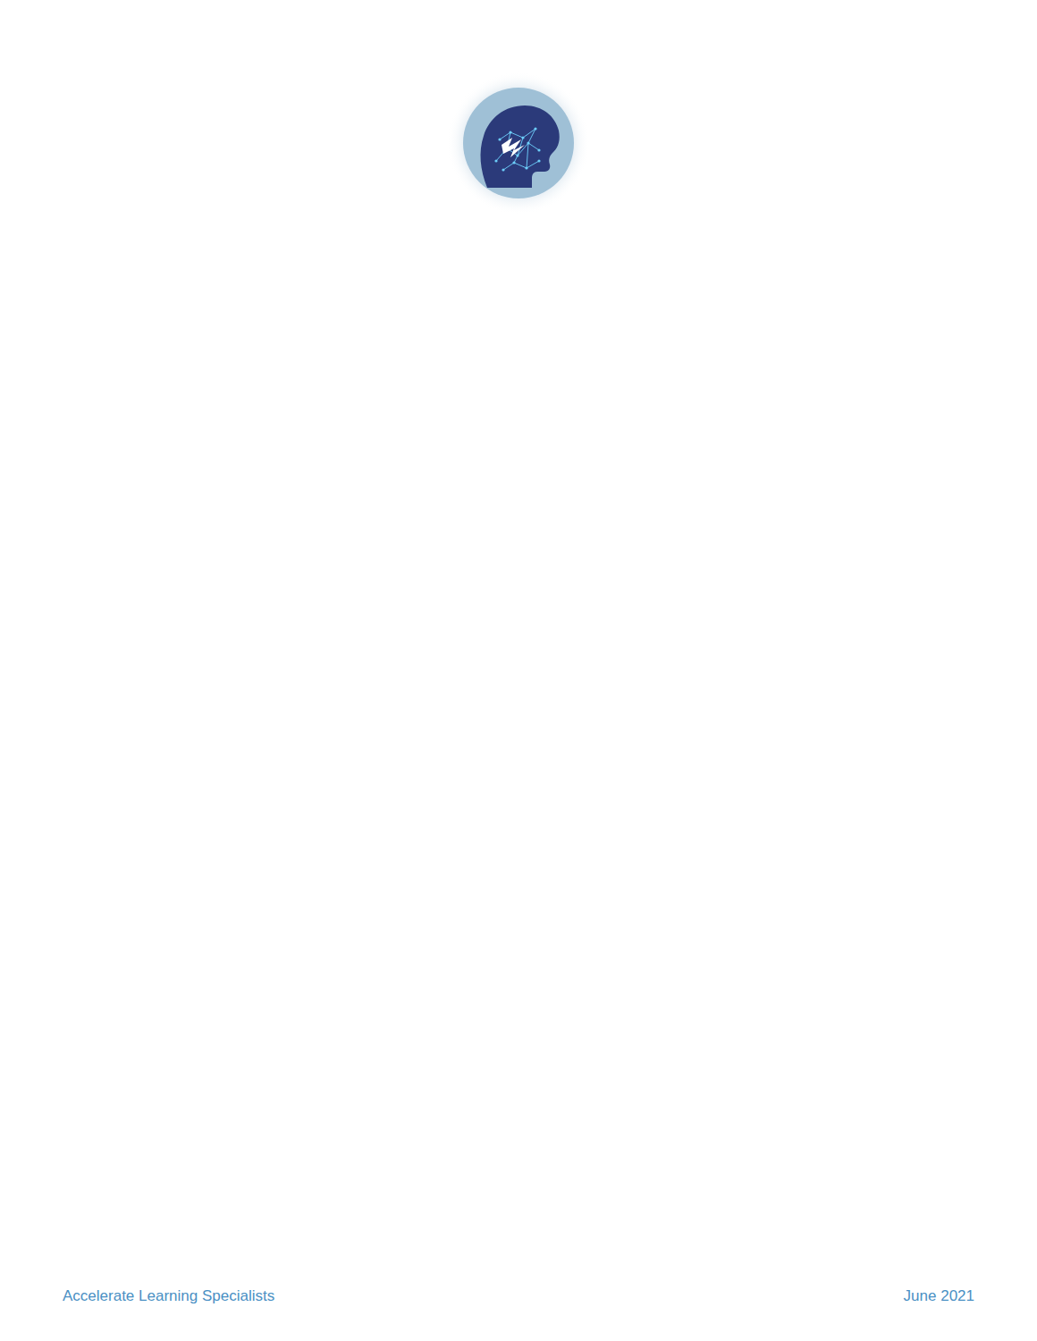Accelerate Learning Specialists
June 2021